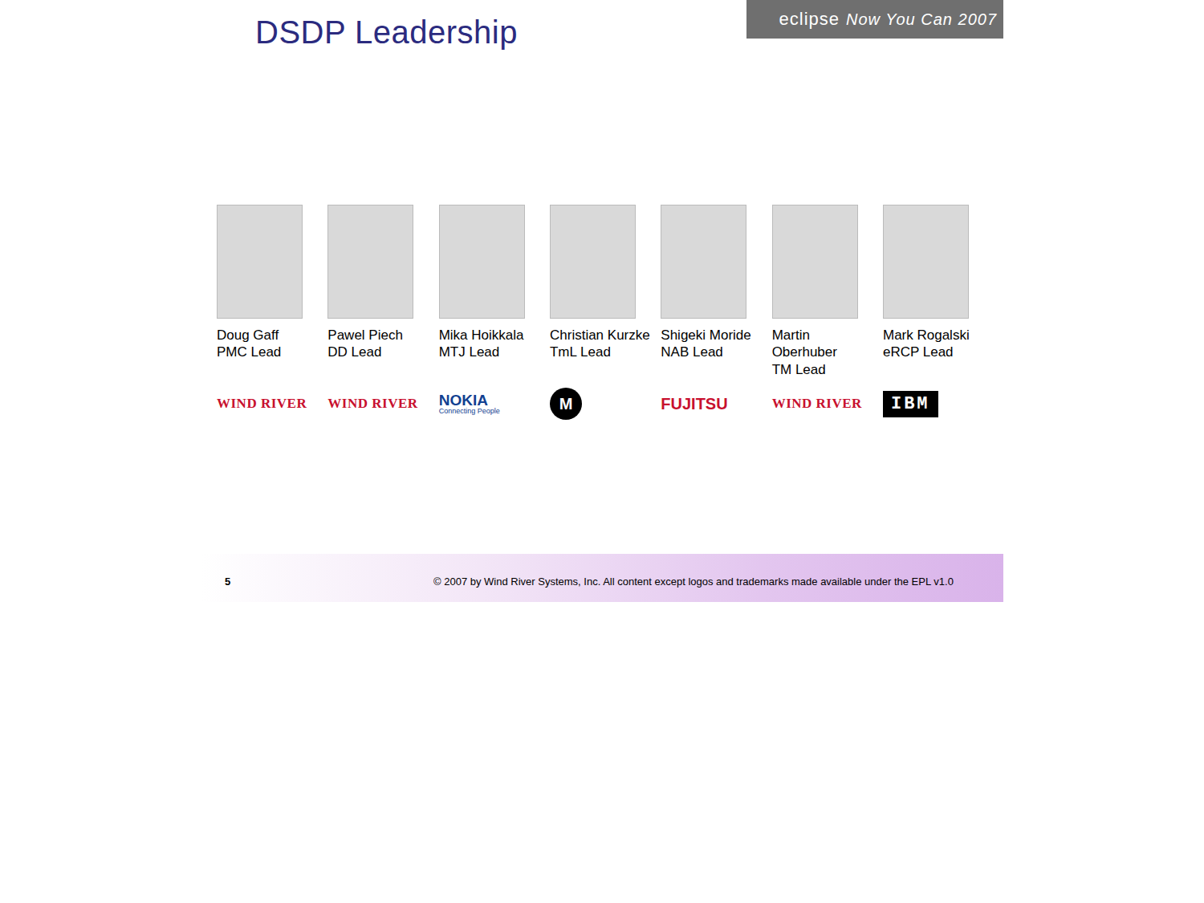DSDP Leadership
eclipse Now You Can 2007
Doug Gaff
PMC Lead
WIND RIVER
Pawel Piech
DD Lead
WIND RIVER
Mika Hoikkala
MTJ Lead
NOKIAConnecting People
Christian Kurzke
TmL Lead
M
Shigeki Moride
NAB Lead
FUJITSU
Martin Oberhuber
TM Lead
WIND RIVER
Mark Rogalski
eRCP Lead
IBM
5
© 2007 by Wind River Systems, Inc. All content except logos and trademarks made available under the EPL v1.0